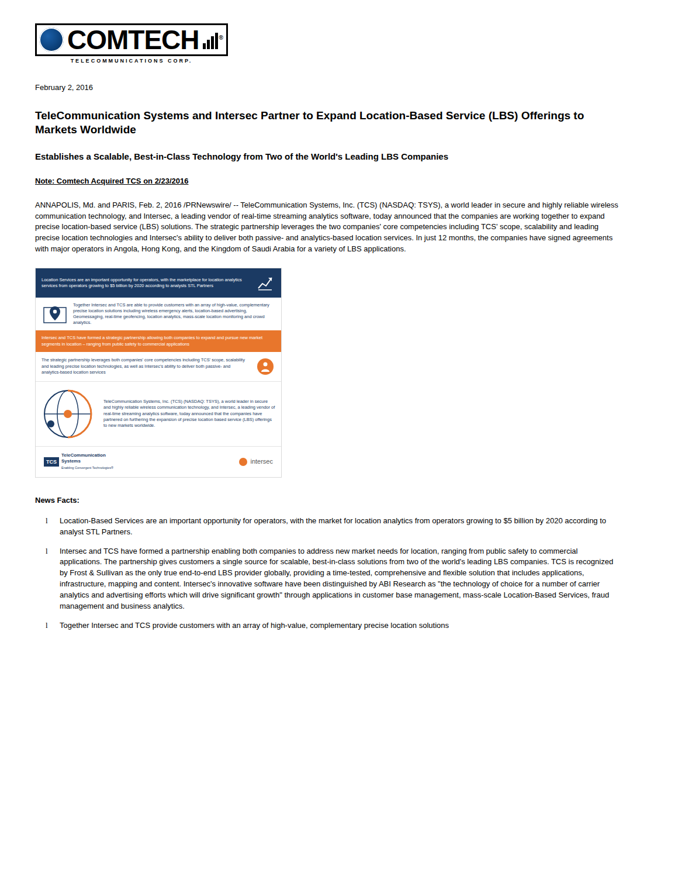COMTECH ®
TELECOMMUNICATIONS CORP.
February 2, 2016
TeleCommunication Systems and Intersec Partner to Expand Location-Based Service (LBS) Offerings to Markets Worldwide
Establishes a Scalable, Best-in-Class Technology from Two of the World's Leading LBS Companies
Note: Comtech Acquired TCS on 2/23/2016
ANNAPOLIS, Md. and PARIS, Feb. 2, 2016 /PRNewswire/ -- TeleCommunication Systems, Inc. (TCS) (NASDAQ: TSYS), a world leader in secure and highly reliable wireless communication technology, and Intersec, a leading vendor of real-time streaming analytics software, today announced that the companies are working together to expand precise location-based service (LBS) solutions. The strategic partnership leverages the two companies' core competencies including TCS' scope, scalability and leading precise location technologies and Intersec's ability to deliver both passive- and analytics-based location services. In just 12 months, the companies have signed agreements with major operators in Angola, Hong Kong, and the Kingdom of Saudi Arabia for a variety of LBS applications.
Location Services are an important opportunity for operators, with the marketplace for location analytics services from operators growing to $5 billion by 2020 according to analysts STL Partners
Together Intersec and TCS are able to provide customers with an array of high-value, complementary precise location solutions including wireless emergency alerts, location-based advertising, Geomessaging, real-time geofencing, location analytics, mass-scale location monitoring and crowd analytics.
Intersec and TCS have formed a strategic partnership allowing both companies to expand and pursue new market segments in location – ranging from public safety to commercial applications
The strategic partnership leverages both companies' core competencies including TCS' scope, scalability and leading precise location technologies, as well as Intersec's ability to deliver both passive- and analytics-based location services
TeleCommunication Systems, Inc. (TCS) (NASDAQ: TSYS), a world leader in secure and highly reliable wireless communication technology, and Intersec, a leading vendor of real-time streaming analytics software, today announced that the companies have partnered on furthering the expansion of precise location based service (LBS) offerings to new markets worldwide.
TCS TeleCommunication
Systems
Enabling Convergent Technologies®
intersec
News Facts:
Location-Based Services are an important opportunity for operators, with the market for location analytics from operators growing to $5 billion by 2020 according to analyst STL Partners.
Intersec and TCS have formed a partnership enabling both companies to address new market needs for location, ranging from public safety to commercial applications. The partnership gives customers a single source for scalable, best-in-class solutions from two of the world's leading LBS companies. TCS is recognized by Frost & Sullivan as the only true end-to-end LBS provider globally, providing a time-tested, comprehensive and flexible solution that includes applications, infrastructure, mapping and content. Intersec's innovative software have been distinguished by ABI Research as "the technology of choice for a number of carrier analytics and advertising efforts which will drive significant growth" through applications in customer base management, mass-scale Location-Based Services, fraud management and business analytics.
Together Intersec and TCS provide customers with an array of high-value, complementary precise location solutions